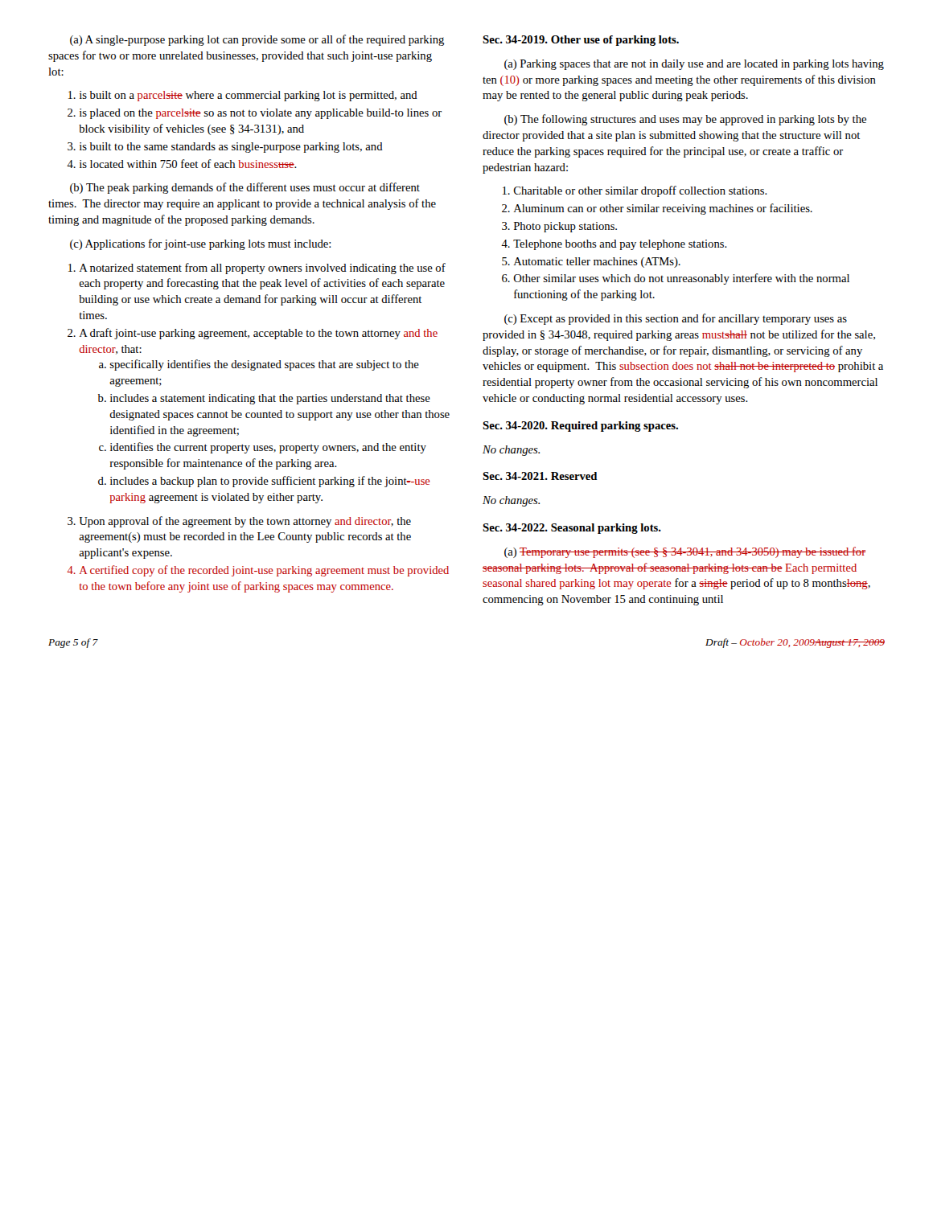(a) A single-purpose parking lot can provide some or all of the required parking spaces for two or more unrelated businesses, provided that such joint-use parking lot:
is built on a parcel site where a commercial parking lot is permitted, and
is placed on the parcel site so as not to violate any applicable build-to lines or block visibility of vehicles (see § 34-3131), and
is built to the same standards as single-purpose parking lots, and
is located within 750 feet of each business use.
(b) The peak parking demands of the different uses must occur at different times. The director may require an applicant to provide a technical analysis of the timing and magnitude of the proposed parking demands.
(c) Applications for joint-use parking lots must include:
A notarized statement from all property owners involved indicating the use of each property and forecasting that the peak level of activities of each separate building or use which create a demand for parking will occur at different times.
A draft joint-use parking agreement, acceptable to the town attorney and the director, that:
specifically identifies the designated spaces that are subject to the agreement;
includes a statement indicating that the parties understand that these designated spaces cannot be counted to support any use other than those identified in the agreement;
identifies the current property uses, property owners, and the entity responsible for maintenance of the parking area.
includes a backup plan to provide sufficient parking if the joint--use parking agreement is violated by either party.
Upon approval of the agreement by the town attorney and director, the agreement(s) must be recorded in the Lee County public records at the applicant's expense.
A certified copy of the recorded joint-use parking agreement must be provided to the town before any joint use of parking spaces may commence.
Sec. 34-2019. Other use of parking lots.
(a) Parking spaces that are not in daily use and are located in parking lots having ten (10) or more parking spaces and meeting the other requirements of this division may be rented to the general public during peak periods.
(b) The following structures and uses may be approved in parking lots by the director provided that a site plan is submitted showing that the structure will not reduce the parking spaces required for the principal use, or create a traffic or pedestrian hazard:
Charitable or other similar dropoff collection stations.
Aluminum can or other similar receiving machines or facilities.
Photo pickup stations.
Telephone booths and pay telephone stations.
Automatic teller machines (ATMs).
Other similar uses which do not unreasonably interfere with the normal functioning of the parking lot.
(c) Except as provided in this section and for ancillary temporary uses as provided in § 34-3048, required parking areas must shall not be utilized for the sale, display, or storage of merchandise, or for repair, dismantling, or servicing of any vehicles or equipment. This subsection does not shall not be interpreted to prohibit a residential property owner from the occasional servicing of his own noncommercial vehicle or conducting normal residential accessory uses.
Sec. 34-2020. Required parking spaces.
No changes.
Sec. 34-2021. Reserved
No changes.
Sec. 34-2022. Seasonal parking lots.
(a) Temporary use permits (see § § 34-3041, and 34-3050) may be issued for seasonal parking lots. Approval of seasonal parking lots can be Each permitted seasonal shared parking lot may operate for a single period of up to 8 monthslong, commencing on November 15 and continuing until
Page 5 of 7
Draft – October 20, 2009 August 17, 2009